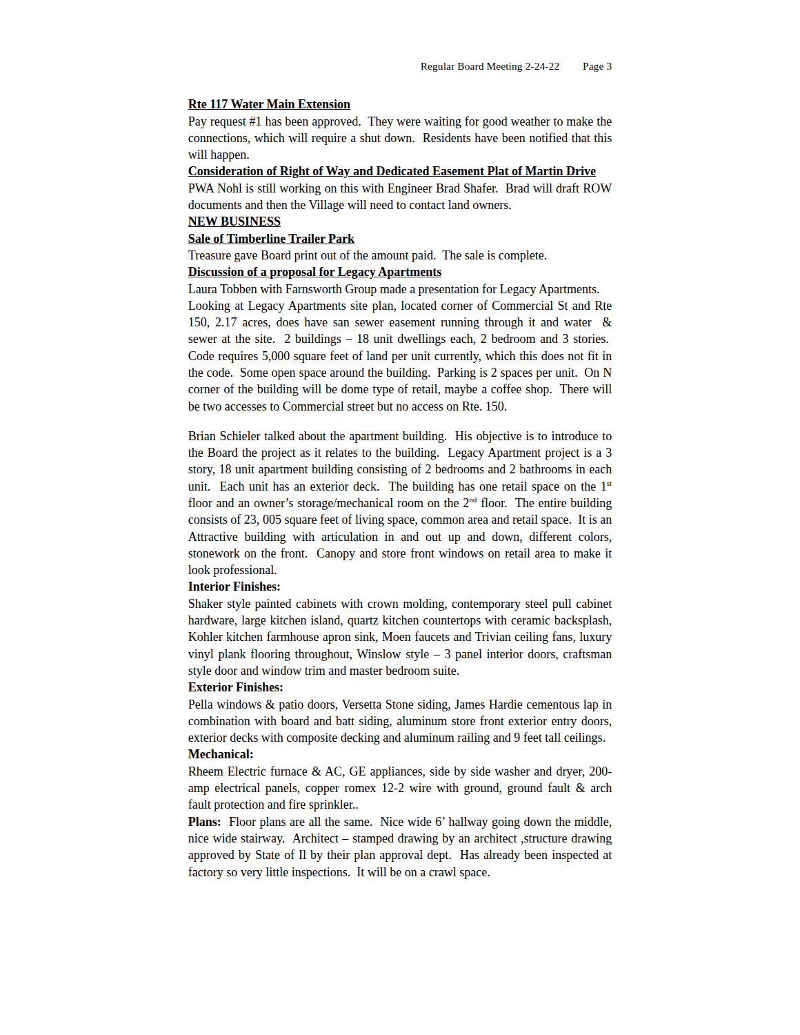Regular Board Meeting 2-24-22 Page 3
Rte 117 Water Main Extension
Pay request #1 has been approved. They were waiting for good weather to make the connections, which will require a shut down. Residents have been notified that this will happen.
Consideration of Right of Way and Dedicated Easement Plat of Martin Drive
PWA Nohl is still working on this with Engineer Brad Shafer. Brad will draft ROW documents and then the Village will need to contact land owners.
NEW BUSINESS
Sale of Timberline Trailer Park
Treasure gave Board print out of the amount paid. The sale is complete.
Discussion of a proposal for Legacy Apartments
Laura Tobben with Farnsworth Group made a presentation for Legacy Apartments.
Looking at Legacy Apartments site plan, located corner of Commercial St and Rte 150, 2.17 acres, does have san sewer easement running through it and water & sewer at the site. 2 buildings – 18 unit dwellings each, 2 bedroom and 3 stories. Code requires 5,000 square feet of land per unit currently, which this does not fit in the code. Some open space around the building. Parking is 2 spaces per unit. On N corner of the building will be dome type of retail, maybe a coffee shop. There will be two accesses to Commercial street but no access on Rte. 150.
Brian Schieler talked about the apartment building. His objective is to introduce to the Board the project as it relates to the building. Legacy Apartment project is a 3 story, 18 unit apartment building consisting of 2 bedrooms and 2 bathrooms in each unit. Each unit has an exterior deck. The building has one retail space on the 1st floor and an owner’s storage/mechanical room on the 2nd floor. The entire building consists of 23, 005 square feet of living space, common area and retail space. It is an Attractive building with articulation in and out up and down, different colors, stonework on the front. Canopy and store front windows on retail area to make it look professional.
Interior Finishes:
Shaker style painted cabinets with crown molding, contemporary steel pull cabinet hardware, large kitchen island, quartz kitchen countertops with ceramic backsplash, Kohler kitchen farmhouse apron sink, Moen faucets and Trivian ceiling fans, luxury vinyl plank flooring throughout, Winslow style – 3 panel interior doors, craftsman style door and window trim and master bedroom suite.
Exterior Finishes:
Pella windows & patio doors, Versetta Stone siding, James Hardie cementous lap in combination with board and batt siding, aluminum store front exterior entry doors, exterior decks with composite decking and aluminum railing and 9 feet tall ceilings.
Mechanical:
Rheem Electric furnace & AC, GE appliances, side by side washer and dryer, 200-amp electrical panels, copper romex 12-2 wire with ground, ground fault & arch fault protection and fire sprinkler..
Plans: Floor plans are all the same. Nice wide 6’ hallway going down the middle, nice wide stairway. Architect – stamped drawing by an architect ,structure drawing approved by State of Il by their plan approval dept. Has already been inspected at factory so very little inspections. It will be on a crawl space.